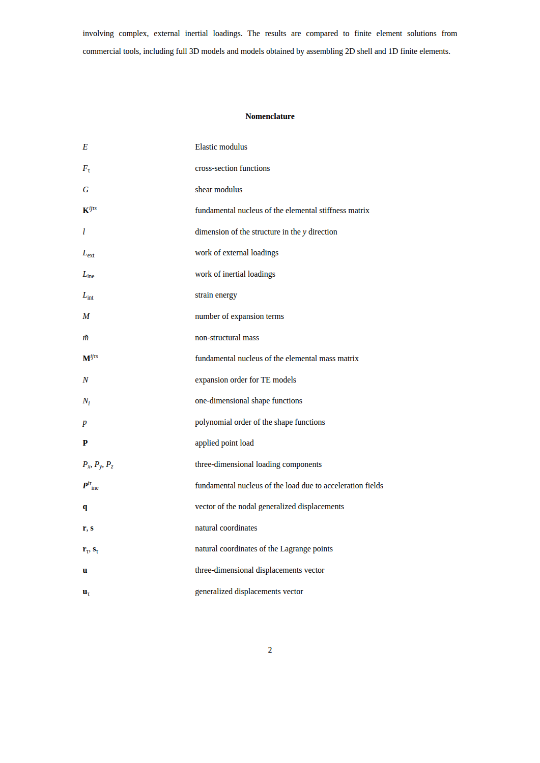involving complex, external inertial loadings. The results are compared to finite element solutions from commercial tools, including full 3D models and models obtained by assembling 2D shell and 1D finite elements.
Nomenclature
| E | Elastic modulus |
| F τ | cross-section functions |
| G | shear modulus |
| K ijτs | fundamental nucleus of the elemental stiffness matrix |
| l | dimension of the structure in the y direction |
| L ext | work of external loadings |
| L ine | work of inertial loadings |
| L int | strain energy |
| M | number of expansion terms |
| m̃ | non-structural mass |
| M ijτs | fundamental nucleus of the elemental mass matrix |
| N | expansion order for TE models |
| N i | one-dimensional shape functions |
| p | polynomial order of the shape functions |
| P | applied point load |
| P x , P y , P z | three-dimensional loading components |
| P iτ ine | fundamental nucleus of the load due to acceleration fields |
| q | vector of the nodal generalized displacements |
| r , s | natural coordinates |
| r τ , s τ | natural coordinates of the Lagrange points |
| u | three-dimensional displacements vector |
| u τ | generalized displacements vector |
2